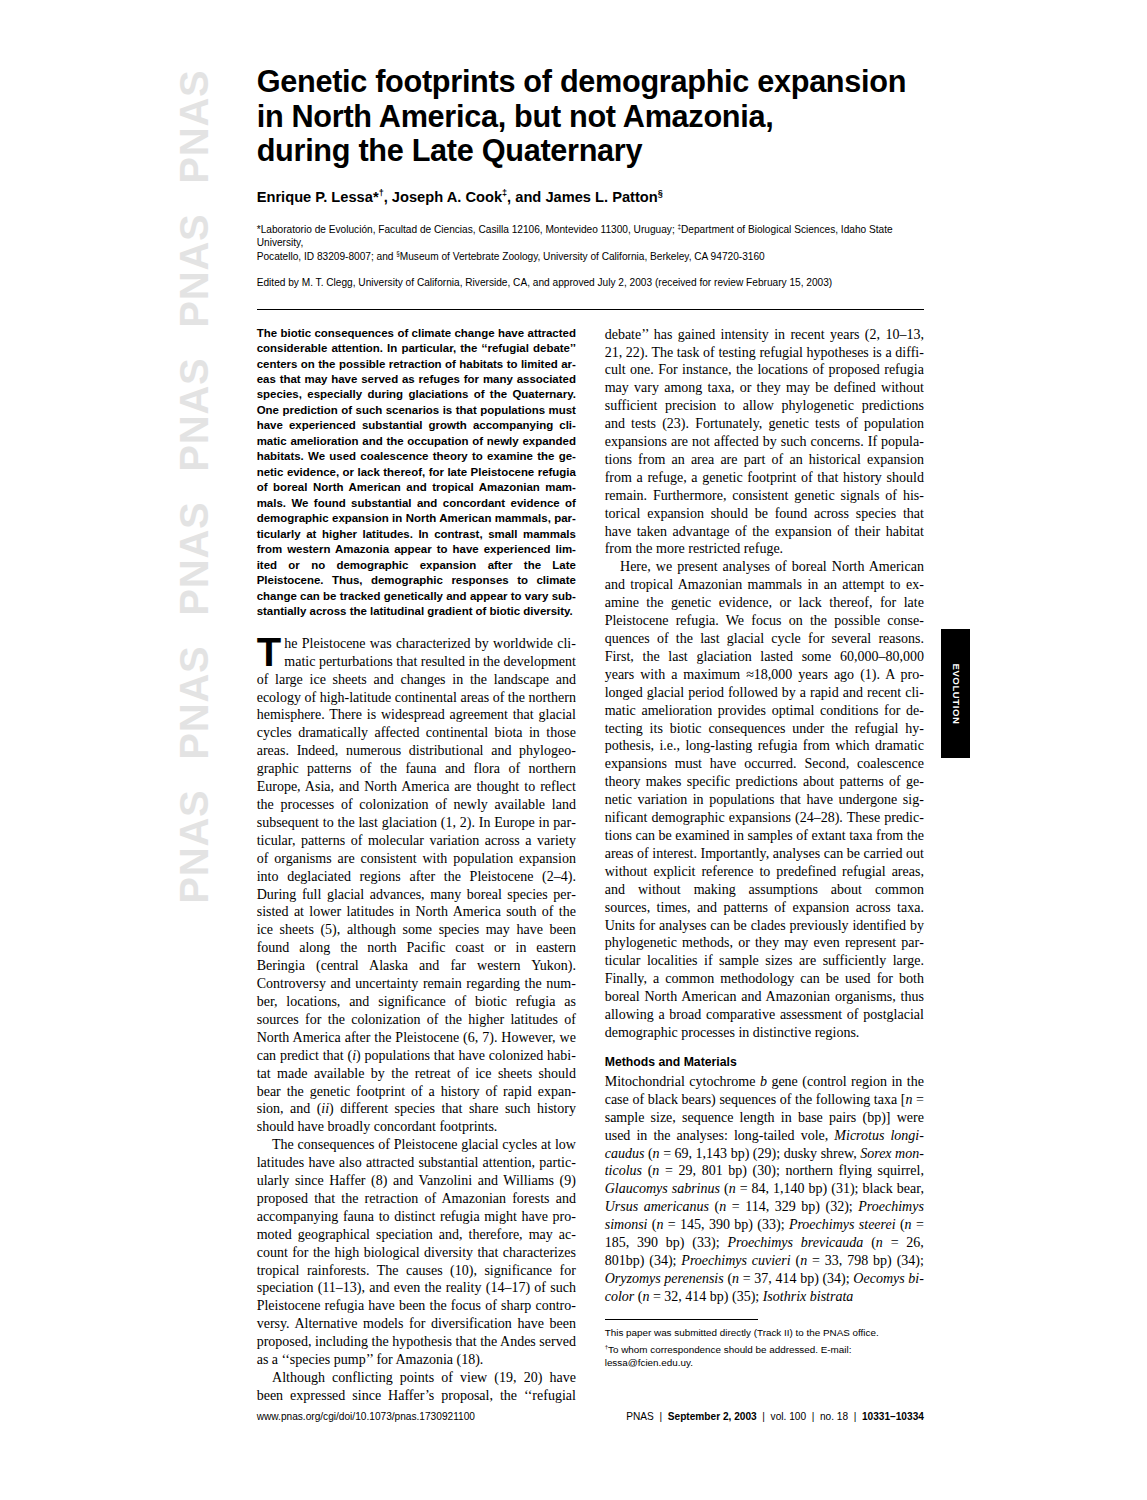PNAS PNAS PNAS PNAS PNAS PNAS
Genetic footprints of demographic expansion
in North America, but not Amazonia,
during the Late Quaternary
Enrique P. Lessa*†, Joseph A. Cook‡, and James L. Patton§
*Laboratorio de Evolución, Facultad de Ciencias, Casilla 12106, Montevideo 11300, Uruguay; ‡Department of Biological Sciences, Idaho State University,
Pocatello, ID 83209-8007; and §Museum of Vertebrate Zoology, University of California, Berkeley, CA 94720-3160
Edited by M. T. Clegg, University of California, Riverside, CA, and approved July 2, 2003 (received for review February 15, 2003)
The biotic consequences of climate change have attracted considerable attention. In particular, the ‘‘refugial debate’’ centers on the possible retraction of habitats to limited areas that may have served as refuges for many associated species, especially during glaciations of the Quaternary. One prediction of such scenarios is that populations must have experienced substantial growth accompanying climatic amelioration and the occupation of newly expanded habitats. We used coalescence theory to examine the genetic evidence, or lack thereof, for late Pleistocene refugia of boreal North American and tropical Amazonian mammals. We found substantial and concordant evidence of demographic expansion in North American mammals, particularly at higher latitudes. In contrast, small mammals from western Amazonia appear to have experienced limited or no demographic expansion after the Late Pleistocene. Thus, demographic responses to climate change can be tracked genetically and appear to vary substantially across the latitudinal gradient of biotic diversity.
The Pleistocene was characterized by worldwide climatic perturbations that resulted in the development of large ice sheets and changes in the landscape and ecology of high-latitude continental areas of the northern hemisphere. There is widespread agreement that glacial cycles dramatically affected continental biota in those areas. Indeed, numerous distributional and phylogeographic patterns of the fauna and flora of northern Europe, Asia, and North America are thought to reflect the processes of colonization of newly available land subsequent to the last glaciation (1, 2). In Europe in particular, patterns of molecular variation across a variety of organisms are consistent with population expansion into deglaciated regions after the Pleistocene (2–4). During full glacial advances, many boreal species persisted at lower latitudes in North America south of the ice sheets (5), although some species may have been found along the north Pacific coast or in eastern Beringia (central Alaska and far western Yukon). Controversy and uncertainty remain regarding the number, locations, and significance of biotic refugia as sources for the colonization of the higher latitudes of North America after the Pleistocene (6, 7). However, we can predict that (i) populations that have colonized habitat made available by the retreat of ice sheets should bear the genetic footprint of a history of rapid expansion, and (ii) different species that share such history should have broadly concordant footprints.
The consequences of Pleistocene glacial cycles at low latitudes have also attracted substantial attention, particularly since Haffer (8) and Vanzolini and Williams (9) proposed that the retraction of Amazonian forests and accompanying fauna to distinct refugia might have promoted geographical speciation and, therefore, may account for the high biological diversity that characterizes tropical rainforests. The causes (10), significance for speciation (11–13), and even the reality (14–17) of such Pleistocene refugia have been the focus of sharp controversy. Alternative models for diversification have been proposed, including the hypothesis that the Andes served as a ‘‘species pump’’ for Amazonia (18).
Although conflicting points of view (19, 20) have been expressed since Haffer’s proposal, the ‘‘refugial debate’’ has gained intensity in recent years (2, 10–13, 21, 22). The task of testing refugial hypotheses is a difficult one. For instance, the locations of proposed refugia may vary among taxa, or they may be defined without sufficient precision to allow phylogenetic predictions and tests (23). Fortunately, genetic tests of population expansions are not affected by such concerns. If populations from an area are part of an historical expansion from a refuge, a genetic footprint of that history should remain. Furthermore, consistent genetic signals of historical expansion should be found across species that have taken advantage of the expansion of their habitat from the more restricted refuge.
Here, we present analyses of boreal North American and tropical Amazonian mammals in an attempt to examine the genetic evidence, or lack thereof, for late Pleistocene refugia. We focus on the possible consequences of the last glacial cycle for several reasons. First, the last glaciation lasted some 60,000–80,000 years with a maximum ≈18,000 years ago (1). A prolonged glacial period followed by a rapid and recent climatic amelioration provides optimal conditions for detecting its biotic consequences under the refugial hypothesis, i.e., long-lasting refugia from which dramatic expansions must have occurred. Second, coalescence theory makes specific predictions about patterns of genetic variation in populations that have undergone significant demographic expansions (24–28). These predictions can be examined in samples of extant taxa from the areas of interest. Importantly, analyses can be carried out without explicit reference to predefined refugial areas, and without making assumptions about common sources, times, and patterns of expansion across taxa. Units for analyses can be clades previously identified by phylogenetic methods, or they may even represent particular localities if sample sizes are sufficiently large. Finally, a common methodology can be used for both boreal North American and Amazonian organisms, thus allowing a broad comparative assessment of postglacial demographic processes in distinctive regions.
Methods and Materials
Mitochondrial cytochrome b gene (control region in the case of black bears) sequences of the following taxa [n = sample size, sequence length in base pairs (bp)] were used in the analyses: long-tailed vole, Microtus longicaudus (n = 69, 1,143 bp) (29); dusky shrew, Sorex monticolus (n = 29, 801 bp) (30); northern flying squirrel, Glaucomys sabrinus (n = 84, 1,140 bp) (31); black bear, Ursus americanus (n = 114, 329 bp) (32); Proechimys simonsi (n = 145, 390 bp) (33); Proechimys steerei (n = 185, 390 bp) (33); Proechimys brevicauda (n = 26, 801bp) (34); Proechimys cuvieri (n = 33, 798 bp) (34); Oryzomys perenensis (n = 37, 414 bp) (34); Oecomys bicolor (n = 32, 414 bp) (35); Isothrix bistrata
This paper was submitted directly (Track II) to the PNAS office.
†To whom correspondence should be addressed. E-mail: lessa@fcien.edu.uy.
EVOLUTION
www.pnas.org/cgi/doi/10.1073/pnas.1730921100
PNAS | September 2, 2003 | vol. 100 | no. 18 | 10331–10334